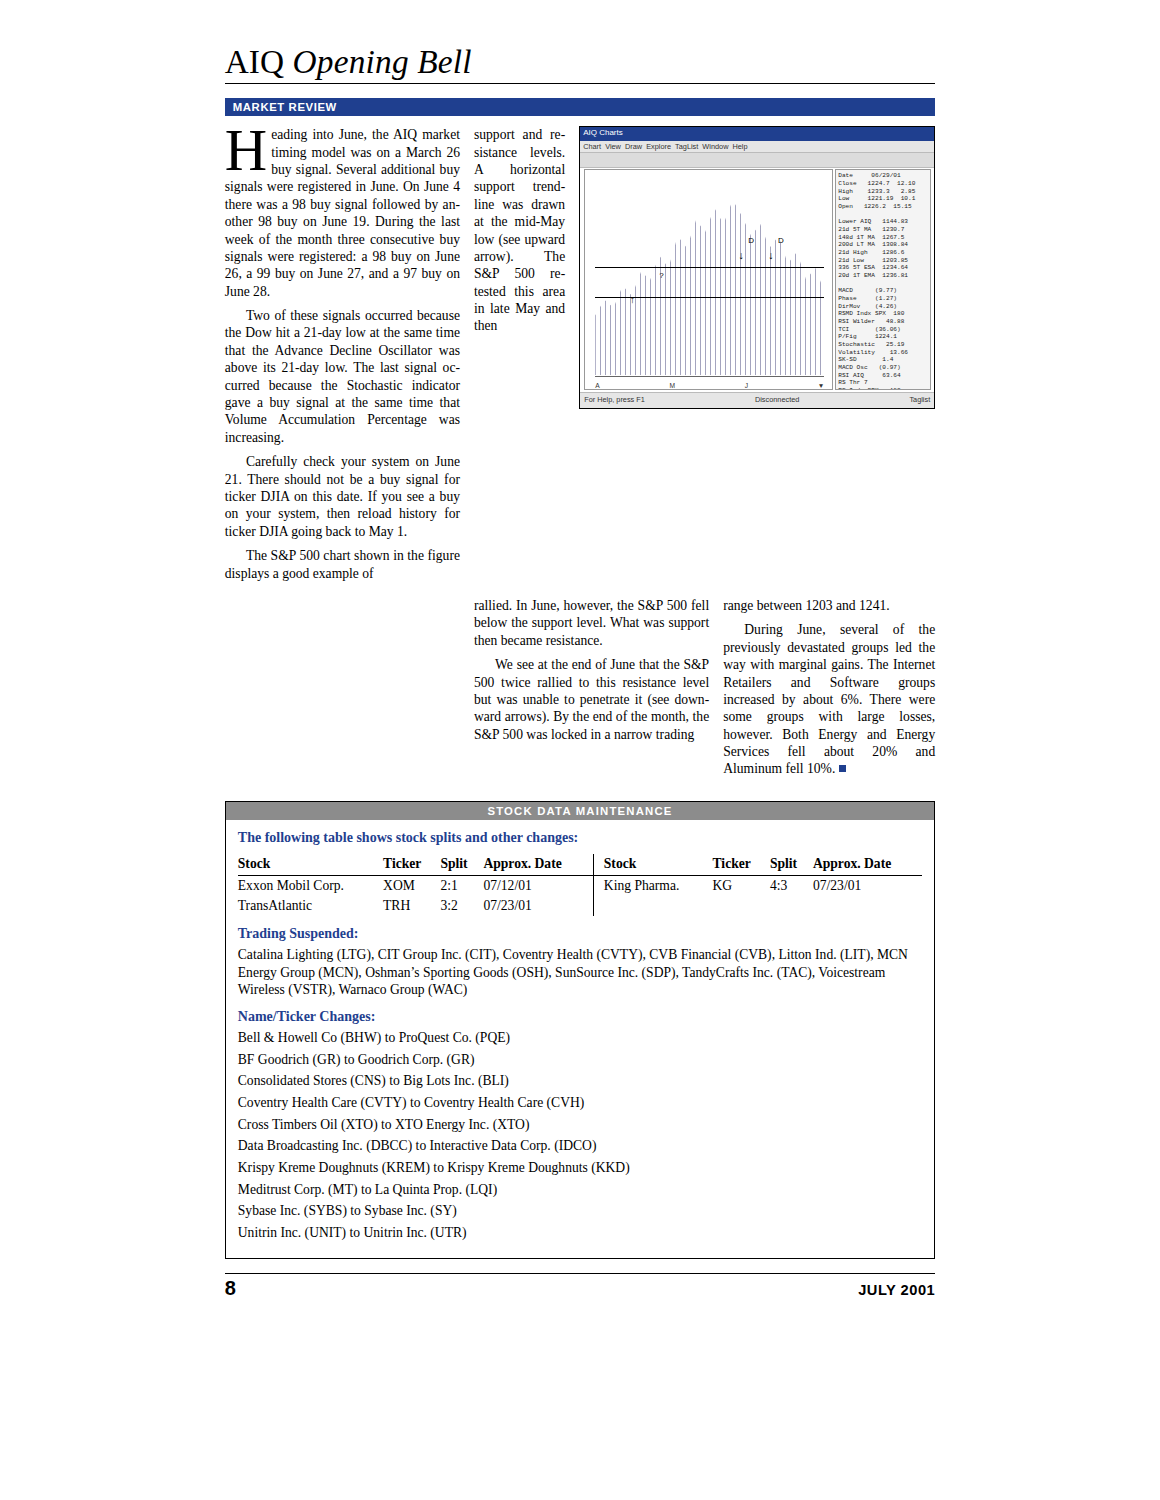AIQ Opening Bell
MARKET REVIEW
Heading into June, the AIQ market timing model was on a March 26 buy signal. Several additional buy signals were registered in June. On June 4 there was a 98 buy signal followed by another 98 buy on June 19. During the last week of the month three consecutive buy signals were registered: a 98 buy on June 26, a 99 buy on June 27, and a 97 buy on June 28.
Two of these signals occurred because the Dow hit a 21-day low at the same time that the Advance Decline Oscillator was above its 21-day low. The last signal occurred because the Stochastic indicator gave a buy signal at the same time that Volume Accumulation Percentage was increasing.
Carefully check your system on June 21. There should not be a buy signal for ticker DJIA on this date. If you see a buy on your system, then reload history for ticker DJIA going back to May 1.
The S&P 500 chart shown in the figure displays a good example of
support and resistance levels. A horizontal support trendline was drawn at the mid-May low (see upward arrow). The S&P 500 re-tested this area in late May and then
AIQ Charts
Chart View Draw Explore TagList Window Help
?
D
D
↑
↓
↓
AMJ▼
Date 06/29/01
Close 1224.7 12.10
High 1233.3 2.85
Low 1221.19 10.1
Open 1226.2 15.15
Lower AIQ 1144.83
21d 5T MA 1230.7
148d 1T MA 1267.5
200d LT MA 1308.84
21d High 1286.6
21d Low 1203.85
336 5T ESA 1234.64
20d 1T EMA 1236.81
MACD (9.77)
Phase (1.27)
DirMov (4.26)
RSMD Indx SPX 180
RSI Wilder 48.88
TCI (36.06)
P/Fig 1224.1
Stochastic 25.19
Volatility 13.66
SK-SD 1.4
MACD Osc (0.97)
RSI AIQ 63.64
RS Thr 7
RS Indx SPX 180
AD&VPI 20.35
RSMD Thr 7
For Help, press F1 Disconnected Taglist
rallied. In June, however, the S&P 500 fell below the support level. What was support then became resistance.
We see at the end of June that the S&P 500 twice rallied to this resistance level but was unable to penetrate it (see downward arrows). By the end of the month, the S&P 500 was locked in a narrow trading
range between 1203 and 1241.
During June, several of the previously devastated groups led the way with marginal gains. The Internet Retailers and Software groups increased by about 6%. There were some groups with large losses, however. Both Energy and Energy Services fell about 20% and Aluminum fell 10%.
STOCK DATA MAINTENANCE
The following table shows stock splits and other changes:
| Stock | Ticker | Split | Approx. Date | Stock | Ticker | Split | Approx. Date |
| --- | --- | --- | --- | --- | --- | --- | --- |
| Exxon Mobil Corp. | XOM | 2:1 | 07/12/01 | King Pharma. | KG | 4:3 | 07/23/01 |
| TransAtlantic | TRH | 3:2 | 07/23/01 | | | | |
Trading Suspended:
Catalina Lighting (LTG), CIT Group Inc. (CIT), Coventry Health (CVTY), CVB Financial (CVB), Litton Ind. (LIT), MCN Energy Group (MCN), Oshman’s Sporting Goods (OSH), SunSource Inc. (SDP), TandyCrafts Inc. (TAC), Voicestream Wireless (VSTR), Warnaco Group (WAC)
Name/Ticker Changes:
Bell & Howell Co (BHW) to ProQuest Co. (PQE)
BF Goodrich (GR) to Goodrich Corp. (GR)
Consolidated Stores (CNS) to Big Lots Inc. (BLI)
Coventry Health Care (CVTY) to Coventry Health Care (CVH)
Cross Timbers Oil (XTO) to XTO Energy Inc. (XTO)
Data Broadcasting Inc. (DBCC) to Interactive Data Corp. (IDCO)
Krispy Kreme Doughnuts (KREM) to Krispy Kreme Doughnuts (KKD)
Meditrust Corp. (MT) to La Quinta Prop. (LQI)
Sybase Inc. (SYBS) to Sybase Inc. (SY)
Unitrin Inc. (UNIT) to Unitrin Inc. (UTR)
8
JULY 2001